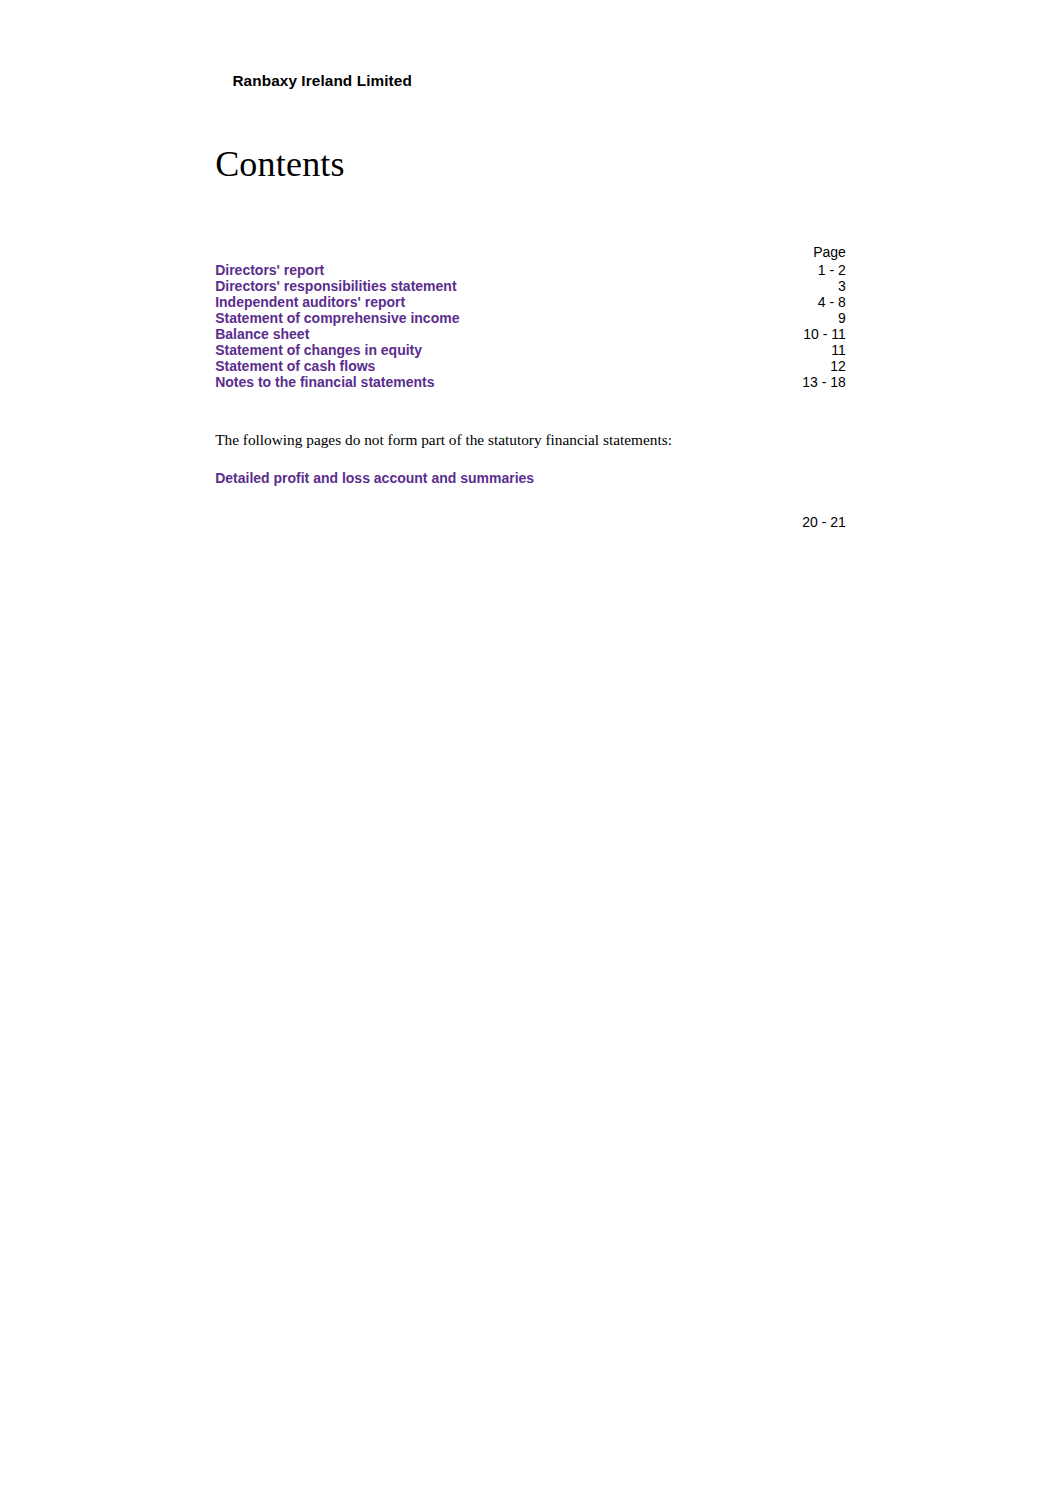Ranbaxy Ireland Limited
Contents
| | Page |
| Directors' report | 1 - 2 |
| Directors' responsibilities statement | 3 |
| Independent auditors' report | 4 - 8 |
| Statement of comprehensive income | 9 |
| Balance sheet | 10 - 11 |
| Statement of changes in equity | 11 |
| Statement of cash flows | 12 |
| Notes to the financial statements | 13 - 18 |
The following pages do not form part of the statutory financial statements:
| Detailed profit and loss account and summaries | |
| | 20 - 21 |